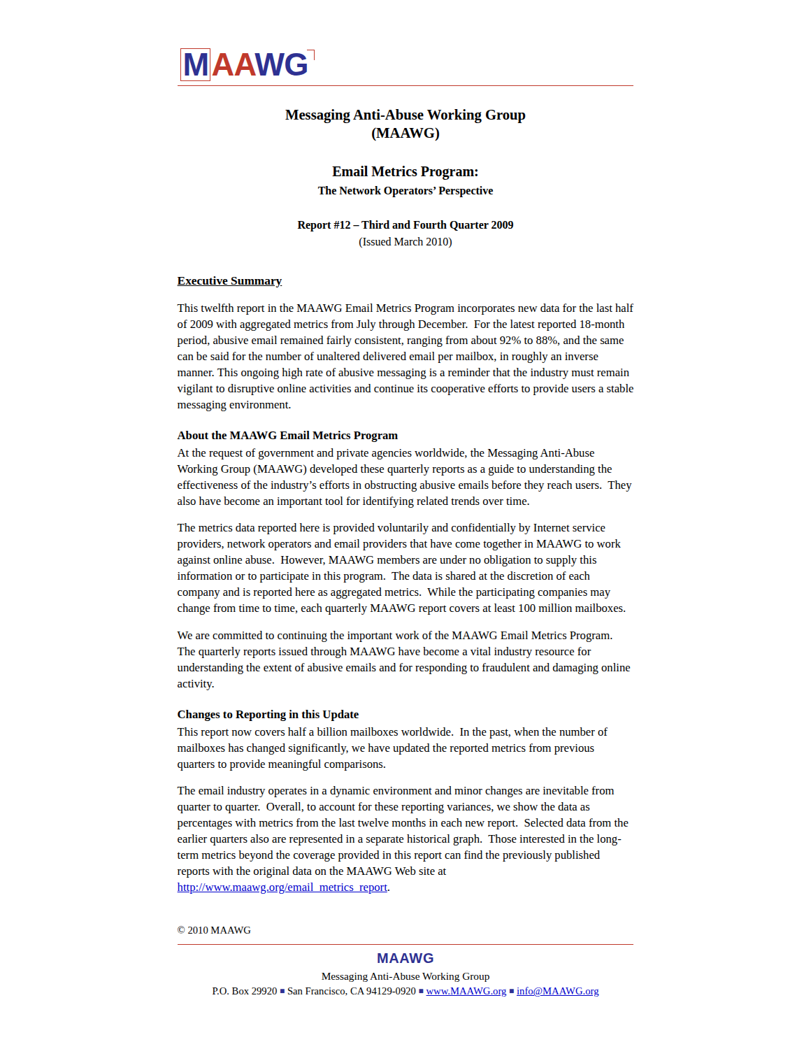MAA WG
Messaging Anti-Abuse Working Group
(MAAWG)
Email Metrics Program: The Network Operators’ Perspective
Report #12 – Third and Fourth Quarter 2009
(Issued March 2010)
Executive Summary
This twelfth report in the MAAWG Email Metrics Program incorporates new data for the last half of 2009 with aggregated metrics from July through December. For the latest reported 18-month period, abusive email remained fairly consistent, ranging from about 92% to 88%, and the same can be said for the number of unaltered delivered email per mailbox, in roughly an inverse manner. This ongoing high rate of abusive messaging is a reminder that the industry must remain vigilant to disruptive online activities and continue its cooperative efforts to provide users a stable messaging environment.
About the MAAWG Email Metrics Program
At the request of government and private agencies worldwide, the Messaging Anti-Abuse Working Group (MAAWG) developed these quarterly reports as a guide to understanding the effectiveness of the industry’s efforts in obstructing abusive emails before they reach users. They also have become an important tool for identifying related trends over time.
The metrics data reported here is provided voluntarily and confidentially by Internet service providers, network operators and email providers that have come together in MAAWG to work against online abuse. However, MAAWG members are under no obligation to supply this information or to participate in this program. The data is shared at the discretion of each company and is reported here as aggregated metrics. While the participating companies may change from time to time, each quarterly MAAWG report covers at least 100 million mailboxes.
We are committed to continuing the important work of the MAAWG Email Metrics Program. The quarterly reports issued through MAAWG have become a vital industry resource for understanding the extent of abusive emails and for responding to fraudulent and damaging online activity.
Changes to Reporting in this Update
This report now covers half a billion mailboxes worldwide. In the past, when the number of mailboxes has changed significantly, we have updated the reported metrics from previous quarters to provide meaningful comparisons.
The email industry operates in a dynamic environment and minor changes are inevitable from quarter to quarter. Overall, to account for these reporting variances, we show the data as percentages with metrics from the last twelve months in each new report. Selected data from the earlier quarters also are represented in a separate historical graph. Those interested in the long-term metrics beyond the coverage provided in this report can find the previously published reports with the original data on the MAAWG Web site at http://www.maawg.org/email_metrics_report.
© 2010 MAAWG
MAAWG
Messaging Anti-Abuse Working Group
P.O. Box 29920 ■ San Francisco, CA 94129-0920 ■ www.MAAWG.org ■ info@MAAWG.org